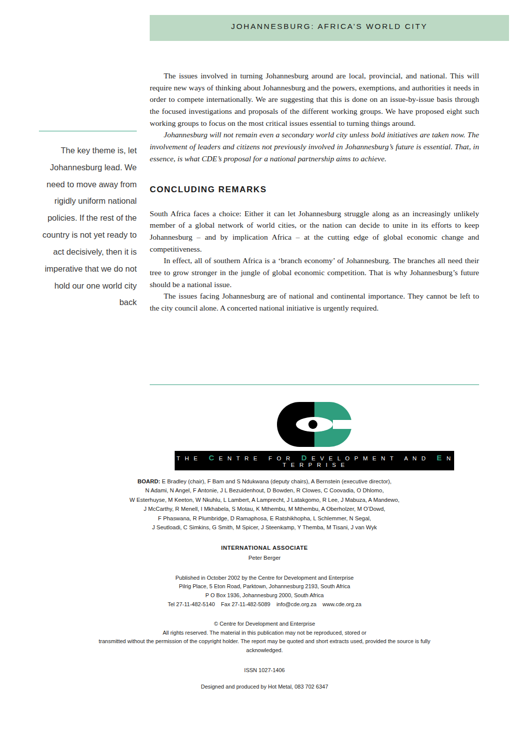JOHANNESBURG: AFRICA’S WORLD CITY
The key theme is, let Johannesburg lead. We need to move away from rigidly uniform national policies. If the rest of the country is not yet ready to act decisively, then it is imperative that we do not hold our one world city back
The issues involved in turning Johannesburg around are local, provincial, and national. This will require new ways of thinking about Johannesburg and the powers, exemptions, and authorities it needs in order to compete internationally. We are suggesting that this is done on an issue-by-issue basis through the focused investigations and proposals of the different working groups. We have proposed eight such working groups to focus on the most critical issues essential to turning things around.
Johannesburg will not remain even a secondary world city unless bold initiatives are taken now. The involvement of leaders and citizens not previously involved in Johannesburg’s future is essential. That, in essence, is what CDE’s proposal for a national partnership aims to achieve.
CONCLUDING REMARKS
South Africa faces a choice: Either it can let Johannesburg struggle along as an increasingly unlikely member of a global network of world cities, or the nation can decide to unite in its efforts to keep Johannesburg – and by implication Africa – at the cutting edge of global economic change and competitiveness.
In effect, all of southern Africa is a ‘branch economy’ of Johannesburg. The branches all need their tree to grow stronger in the jungle of global economic competition. That is why Johannesburg’s future should be a national issue.
The issues facing Johannesburg are of national and continental importance. They cannot be left to the city council alone. A concerted national initiative is urgently required.
T H E C E N T R E F O R D E V E L O P M E N T A N D E N T E R P R I S E
BOARD: E Bradley (chair), F Bam and S Ndukwana (deputy chairs), A Bernstein (executive director),
N Adami, N Angel, F Antonie, J L Bezuidenhout, D Bowden, R Clowes, C Coovadia, O Dhlomo,
W Esterhuyse, M Keeton, W Nkuhlu, L Lambert, A Lamprecht, J Latakgomo, R Lee, J Mabuza, A Mandewo,
J McCarthy, R Menell, I Mkhabela, S Motau, K Mthembu, M Mthembu, A Oberholzer, M O’Dowd,
F Phaswana, R Plumbridge, D Ramaphosa, E Ratshikhopha, L Schlemmer, N Segal,
J Seutloadi, C Simkins, G Smith, M Spicer, J Steenkamp, Y Themba, M Tisani, J van Wyk
INTERNATIONAL ASSOCIATE
Peter Berger
Published in October 2002 by the Centre for Development and Enterprise
Pilrig Place, 5 Eton Road, Parktown, Johannesburg 2193, South Africa
P O Box 1936, Johannesburg 2000, South Africa
Tel 27-11-482-5140 Fax 27-11-482-5089 info@cde.org.za www.cde.org.za
© Centre for Development and Enterprise
All rights reserved. The material in this publication may not be reproduced, stored or
transmitted without the permission of the copyright holder. The report may be quoted and short extracts used, provided the source is fully acknowledged.
ISSN 1027-1406
Designed and produced by Hot Metal, 083 702 6347